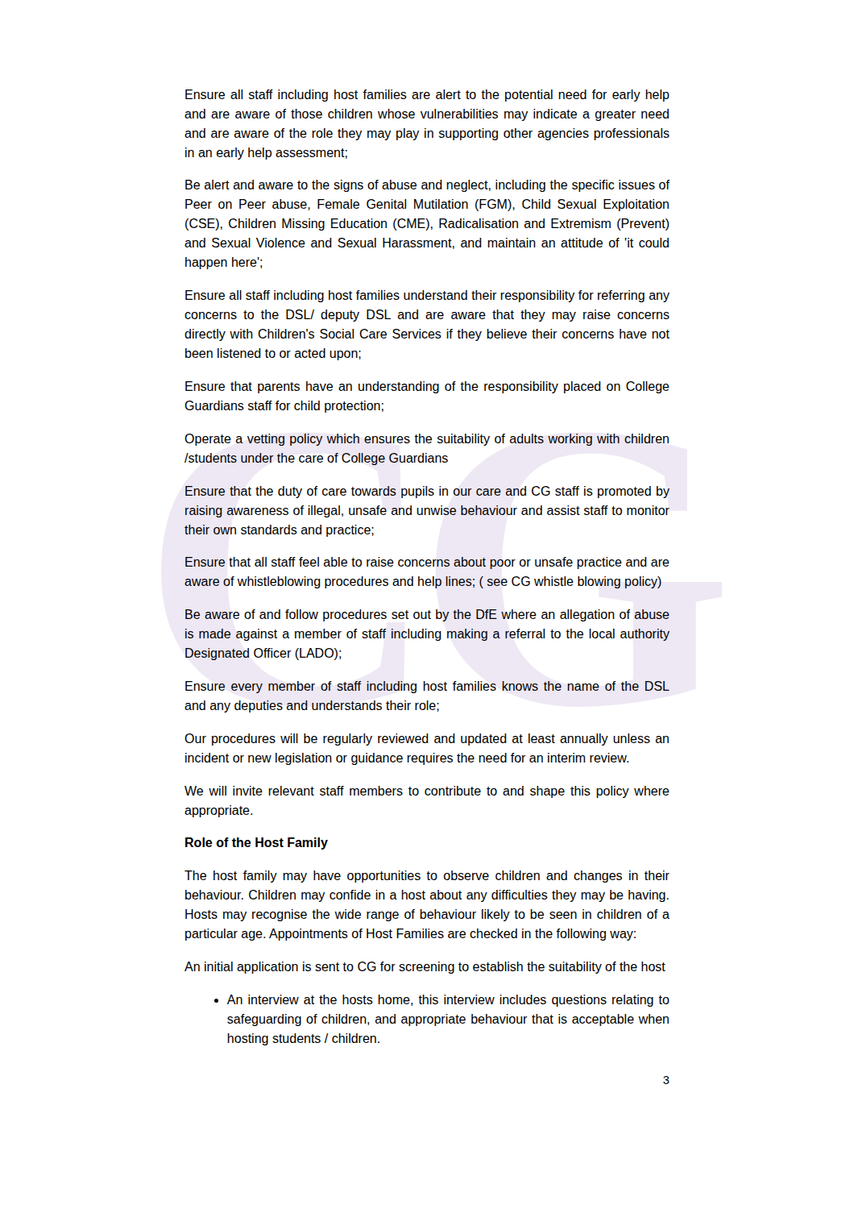CG
Ensure all staff including host families are alert to the potential need for early help and are aware of those children whose vulnerabilities may indicate a greater need and are aware of the role they may play in supporting other agencies professionals in an early help assessment;
Be alert and aware to the signs of abuse and neglect, including the specific issues of Peer on Peer abuse, Female Genital Mutilation (FGM), Child Sexual Exploitation (CSE), Children Missing Education (CME), Radicalisation and Extremism (Prevent) and Sexual Violence and Sexual Harassment, and maintain an attitude of 'it could happen here';
Ensure all staff including host families understand their responsibility for referring any concerns to the DSL/ deputy DSL and are aware that they may raise concerns directly with Children's Social Care Services if they believe their concerns have not been listened to or acted upon;
Ensure that parents have an understanding of the responsibility placed on College Guardians staff for child protection;
Operate a vetting policy which ensures the suitability of adults working with children /students under the care of College Guardians
Ensure that the duty of care towards pupils in our care and CG staff is promoted by raising awareness of illegal, unsafe and unwise behaviour and assist staff to monitor their own standards and practice;
Ensure that all staff feel able to raise concerns about poor or unsafe practice and are aware of whistleblowing procedures and help lines; ( see CG whistle blowing policy)
Be aware of and follow procedures set out by the DfE where an allegation of abuse is made against a member of staff including making a referral to the local authority Designated Officer (LADO);
Ensure every member of staff including host families knows the name of the DSL and any deputies and understands their role;
Our procedures will be regularly reviewed and updated at least annually unless an incident or new legislation or guidance requires the need for an interim review.
We will invite relevant staff members to contribute to and shape this policy where appropriate.
Role of the Host Family
The host family may have opportunities to observe children and changes in their behaviour. Children may confide in a host about any difficulties they may be having. Hosts may recognise the wide range of behaviour likely to be seen in children of a particular age. Appointments of Host Families are checked in the following way:
An initial application is sent to CG for screening to establish the suitability of the host
An interview at the hosts home, this interview includes questions relating to safeguarding of children, and appropriate behaviour that is acceptable when hosting students / children.
3